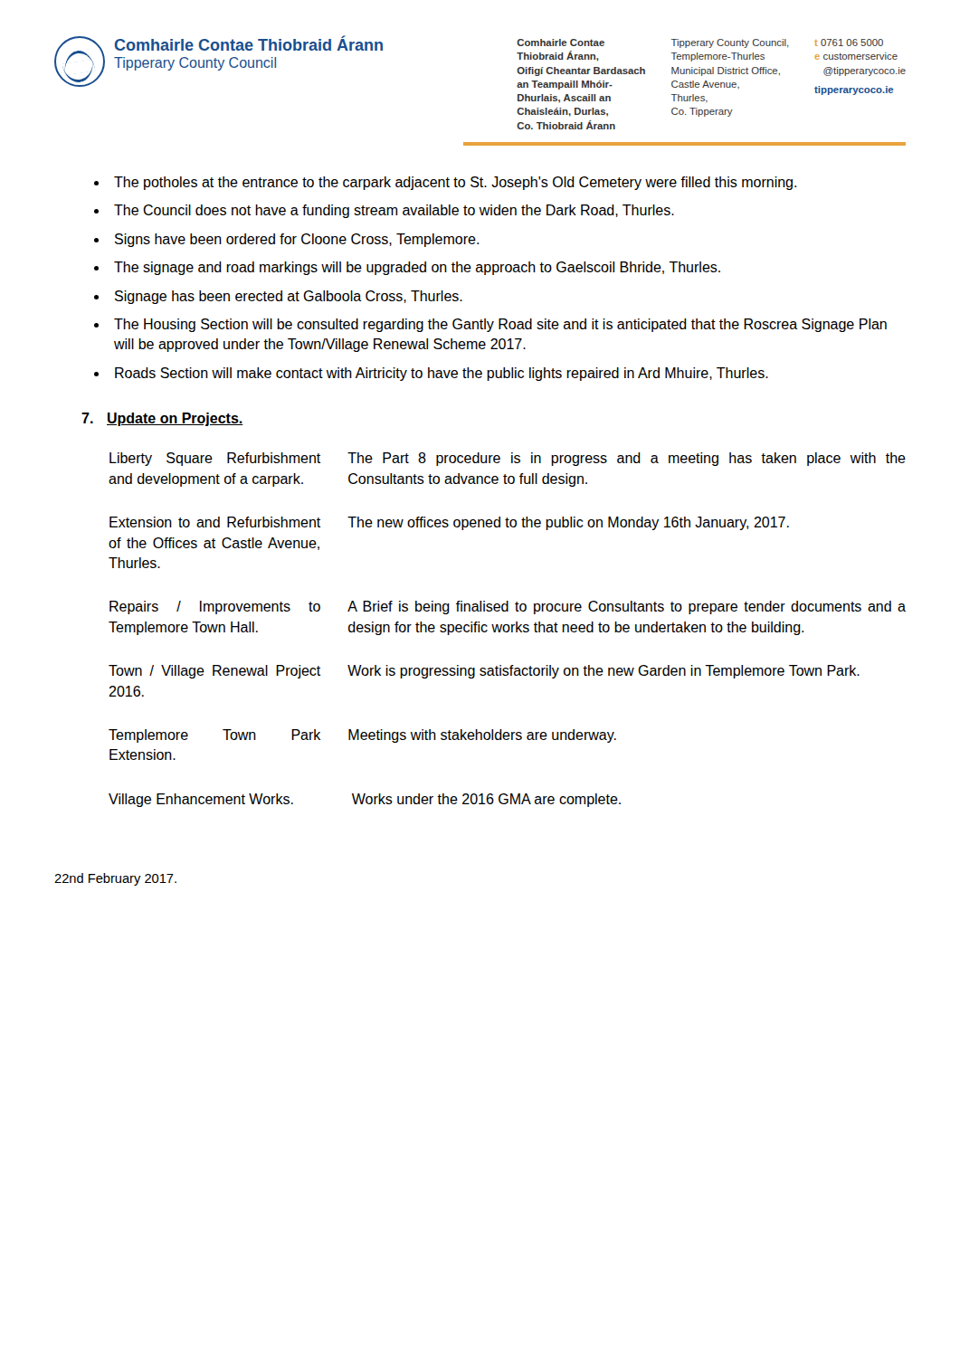Comhairle Contae Thiobraid Árann
Tipperary County Council
Comhairle Contae
Thiobraid Árann,
Oifigí Cheantar Bardasach
an Teampaill Mhóir-
Dhurlais, Ascaill an
Chaisleáin, Durlas,
Co. Thiobraid Árann
Tipperary County Council,
Templemore-Thurles
Municipal District Office,
Castle Avenue,
Thurles,
Co. Tipperary
t 0761 06 5000
e customerservice
@tipperarycoco.ie
tipperarycoco.ie
The potholes at the entrance to the carpark adjacent to St. Joseph's Old Cemetery were filled this morning.
The Council does not have a funding stream available to widen the Dark Road, Thurles.
Signs have been ordered for Cloone Cross, Templemore.
The signage and road markings will be upgraded on the approach to Gaelscoil Bhride, Thurles.
Signage has been erected at Galboola Cross, Thurles.
The Housing Section will be consulted regarding the Gantly Road site and it is anticipated that the Roscrea Signage Plan will be approved under the Town/Village Renewal Scheme 2017.
Roads Section will make contact with Airtricity to have the public lights repaired in Ard Mhuire, Thurles.
7. Update on Projects.
| Liberty Square Refurbishment and development of a carpark. | The Part 8 procedure is in progress and a meeting has taken place with the Consultants to advance to full design. |
| Extension to and Refurbishment of the Offices at Castle Avenue, Thurles. | The new offices opened to the public on Monday 16th January, 2017. |
| Repairs / Improvements to Templemore Town Hall. | A Brief is being finalised to procure Consultants to prepare tender documents and a design for the specific works that need to be undertaken to the building. |
| Town / Village Renewal Project 2016. | Work is progressing satisfactorily on the new Garden in Templemore Town Park. |
| Templemore Town Park Extension. | Meetings with stakeholders are underway. |
| Village Enhancement Works. | Works under the 2016 GMA are complete. |
22nd February 2017.